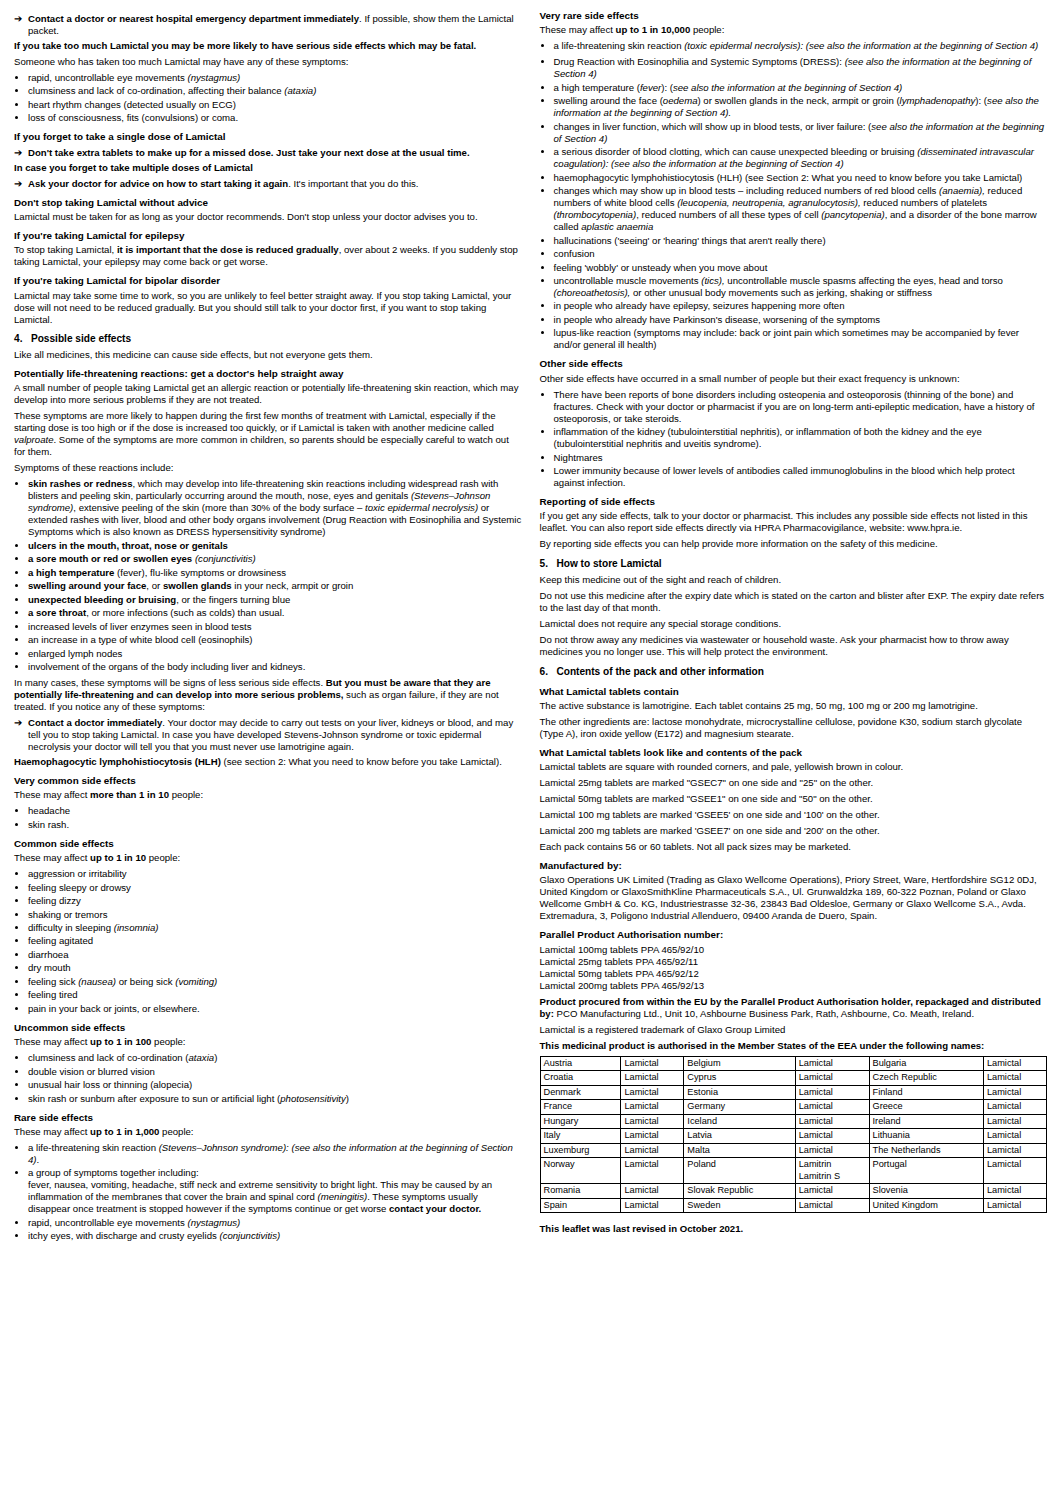Contact a doctor or nearest hospital emergency department immediately. If possible, show them the Lamictal packet.
If you take too much Lamictal you may be more likely to have serious side effects which may be fatal.
Someone who has taken too much Lamictal may have any of these symptoms:
rapid, uncontrollable eye movements (nystagmus)
clumsiness and lack of co-ordination, affecting their balance (ataxia)
heart rhythm changes (detected usually on ECG)
loss of consciousness, fits (convulsions) or coma.
If you forget to take a single dose of Lamictal
Don't take extra tablets to make up for a missed dose. Just take your next dose at the usual time.
In case you forget to take multiple doses of Lamictal
Ask your doctor for advice on how to start taking it again. It's important that you do this.
Don't stop taking Lamictal without advice
Lamictal must be taken for as long as your doctor recommends. Don't stop unless your doctor advises you to.
If you're taking Lamictal for epilepsy
To stop taking Lamictal, it is important that the dose is reduced gradually, over about 2 weeks. If you suddenly stop taking Lamictal, your epilepsy may come back or get worse.
If you're taking Lamictal for bipolar disorder
Lamictal may take some time to work, so you are unlikely to feel better straight away. If you stop taking Lamictal, your dose will not need to be reduced gradually. But you should still talk to your doctor first, if you want to stop taking Lamictal.
4. Possible side effects
Like all medicines, this medicine can cause side effects, but not everyone gets them.
Potentially life-threatening reactions: get a doctor's help straight away
A small number of people taking Lamictal get an allergic reaction or potentially life-threatening skin reaction, which may develop into more serious problems if they are not treated.
These symptoms are more likely to happen during the first few months of treatment with Lamictal, especially if the starting dose is too high or if the dose is increased too quickly, or if Lamictal is taken with another medicine called valproate. Some of the symptoms are more common in children, so parents should be especially careful to watch out for them.
Symptoms of these reactions include:
skin rashes or redness, which may develop into life-threatening skin reactions including widespread rash with blisters and peeling skin, particularly occurring around the mouth, nose, eyes and genitals (Stevens–Johnson syndrome), extensive peeling of the skin (more than 30% of the body surface – toxic epidermal necrolysis) or extended rashes with liver, blood and other body organs involvement (Drug Reaction with Eosinophilia and Systemic Symptoms which is also known as DRESS hypersensitivity syndrome)
ulcers in the mouth, throat, nose or genitals
a sore mouth or red or swollen eyes (conjunctivitis)
a high temperature (fever), flu-like symptoms or drowsiness
swelling around your face, or swollen glands in your neck, armpit or groin
unexpected bleeding or bruising, or the fingers turning blue
a sore throat, or more infections (such as colds) than usual.
increased levels of liver enzymes seen in blood tests
an increase in a type of white blood cell (eosinophils)
enlarged lymph nodes
involvement of the organs of the body including liver and kidneys.
In many cases, these symptoms will be signs of less serious side effects. But you must be aware that they are potentially life-threatening and can develop into more serious problems, such as organ failure, if they are not treated. If you notice any of these symptoms:
Contact a doctor immediately. Your doctor may decide to carry out tests on your liver, kidneys or blood, and may tell you to stop taking Lamictal. In case you have developed Stevens-Johnson syndrome or toxic epidermal necrolysis your doctor will tell you that you must never use lamotrigine again.
Haemophagocytic lymphohistiocytosis (HLH) (see section 2: What you need to know before you take Lamictal).
Very common side effects
These may affect more than 1 in 10 people:
headache
skin rash.
Common side effects
These may affect up to 1 in 10 people:
aggression or irritability
feeling sleepy or drowsy
feeling dizzy
shaking or tremors
difficulty in sleeping (insomnia)
feeling agitated
diarrhoea
dry mouth
feeling sick (nausea) or being sick (vomiting)
feeling tired
pain in your back or joints, or elsewhere.
Uncommon side effects
These may affect up to 1 in 100 people:
clumsiness and lack of co-ordination (ataxia)
double vision or blurred vision
unusual hair loss or thinning (alopecia)
skin rash or sunburn after exposure to sun or artificial light (photosensitivity)
Rare side effects
These may affect up to 1 in 1,000 people:
a life-threatening skin reaction (Stevens–Johnson syndrome): (see also the information at the beginning of Section 4).
a group of symptoms together including:
fever, nausea, vomiting, headache, stiff neck and extreme sensitivity to bright light. This may be caused by an inflammation of the membranes that cover the brain and spinal cord (meningitis). These symptoms usually disappear once treatment is stopped however if the symptoms continue or get worse contact your doctor.
rapid, uncontrollable eye movements (nystagmus)
itchy eyes, with discharge and crusty eyelids (conjunctivitis)
Very rare side effects
These may affect up to 1 in 10,000 people:
a life-threatening skin reaction (toxic epidermal necrolysis): (see also the information at the beginning of Section 4)
Drug Reaction with Eosinophilia and Systemic Symptoms (DRESS): (see also the information at the beginning of Section 4)
a high temperature (fever): (see also the information at the beginning of Section 4)
swelling around the face (oedema) or swollen glands in the neck, armpit or groin (lymphadenopathy): (see also the information at the beginning of Section 4).
changes in liver function, which will show up in blood tests, or liver failure: (see also the information at the beginning of Section 4)
a serious disorder of blood clotting, which can cause unexpected bleeding or bruising (disseminated intravascular coagulation): (see also the information at the beginning of Section 4)
haemophagocytic lymphohistiocytosis (HLH) (see Section 2: What you need to know before you take Lamictal)
changes which may show up in blood tests – including reduced numbers of red blood cells (anaemia), reduced numbers of white blood cells (leucopenia, neutropenia, agranulocytosis), reduced numbers of platelets (thrombocytopenia), reduced numbers of all these types of cell (pancytopenia), and a disorder of the bone marrow called aplastic anaemia
hallucinations ('seeing' or 'hearing' things that aren't really there)
confusion
feeling 'wobbly' or unsteady when you move about
uncontrollable muscle movements (tics), uncontrollable muscle spasms affecting the eyes, head and torso (choreoathetosis), or other unusual body movements such as jerking, shaking or stiffness
in people who already have epilepsy, seizures happening more often
in people who already have Parkinson's disease, worsening of the symptoms
lupus-like reaction (symptoms may include: back or joint pain which sometimes may be accompanied by fever and/or general ill health)
Other side effects
Other side effects have occurred in a small number of people but their exact frequency is unknown:
There have been reports of bone disorders including osteopenia and osteoporosis (thinning of the bone) and fractures. Check with your doctor or pharmacist if you are on long-term anti-epileptic medication, have a history of osteoporosis, or take steroids.
inflammation of the kidney (tubulointerstitial nephritis), or inflammation of both the kidney and the eye (tubulointerstitial nephritis and uveitis syndrome).
Nightmares
Lower immunity because of lower levels of antibodies called immunoglobulins in the blood which help protect against infection.
Reporting of side effects
If you get any side effects, talk to your doctor or pharmacist. This includes any possible side effects not listed in this leaflet. You can also report side effects directly via HPRA Pharmacovigilance, website: www.hpra.ie.
By reporting side effects you can help provide more information on the safety of this medicine.
5. How to store Lamictal
Keep this medicine out of the sight and reach of children.
Do not use this medicine after the expiry date which is stated on the carton and blister after EXP. The expiry date refers to the last day of that month.
Lamictal does not require any special storage conditions.
Do not throw away any medicines via wastewater or household waste. Ask your pharmacist how to throw away medicines you no longer use. This will help protect the environment.
6. Contents of the pack and other information
What Lamictal tablets contain
The active substance is lamotrigine. Each tablet contains 25 mg, 50 mg, 100 mg or 200 mg lamotrigine.
The other ingredients are: lactose monohydrate, microcrystalline cellulose, povidone K30, sodium starch glycolate (Type A), iron oxide yellow (E172) and magnesium stearate.
What Lamictal tablets look like and contents of the pack
Lamictal tablets are square with rounded corners, and pale, yellowish brown in colour.
Lamictal 25mg tablets are marked "GSEC7" on one side and "25" on the other.
Lamictal 50mg tablets are marked "GSEE1" on one side and "50" on the other.
Lamictal 100 mg tablets are marked 'GSEE5' on one side and '100' on the other.
Lamictal 200 mg tablets are marked 'GSEE7' on one side and '200' on the other.
Each pack contains 56 or 60 tablets. Not all pack sizes may be marketed.
Manufactured by:
Glaxo Operations UK Limited (Trading as Glaxo Wellcome Operations), Priory Street, Ware, Hertfordshire SG12 0DJ, United Kingdom or GlaxoSmithKline Pharmaceuticals S.A., Ul. Grunwaldzka 189, 60-322 Poznan, Poland or Glaxo Wellcome GmbH & Co. KG, Industriestrasse 32-36, 23843 Bad Oldesloe, Germany or Glaxo Wellcome S.A., Avda. Extremadura, 3, Poligono Industrial Allenduero, 09400 Aranda de Duero, Spain.
Parallel Product Authorisation number:
Lamictal 100mg tablets PPA 465/92/10
Lamictal 25mg tablets PPA 465/92/11
Lamictal 50mg tablets PPA 465/92/12
Lamictal 200mg tablets PPA 465/92/13
Product procured from within the EU by the Parallel Product Authorisation holder, repackaged and distributed by: PCO Manufacturing Ltd., Unit 10, Ashbourne Business Park, Rath, Ashbourne, Co. Meath, Ireland.
Lamictal is a registered trademark of Glaxo Group Limited
This medicinal product is authorised in the Member States of the EEA under the following names:
| Austria | Lamictal | Belgium | Lamictal | Bulgaria | Lamictal |
| Croatia | Lamictal | Cyprus | Lamictal | Czech Republic | Lamictal |
| Denmark | Lamictal | Estonia | Lamictal | Finland | Lamictal |
| France | Lamictal | Germany | Lamictal | Greece | Lamictal |
| Hungary | Lamictal | Iceland | Lamictal | Ireland | Lamictal |
| Italy | Lamictal | Latvia | Lamictal | Lithuania | Lamictal |
| Luxemburg | Lamictal | Malta | Lamictal | The Netherlands | Lamictal |
| Norway | Lamictal | Poland | Lamitrin Lamitrin S | Portugal | Lamictal |
| Romania | Lamictal | Slovak Republic | Lamictal | Slovenia | Lamictal |
| Spain | Lamictal | Sweden | Lamictal | United Kingdom | Lamictal |
This leaflet was last revised in October 2021.